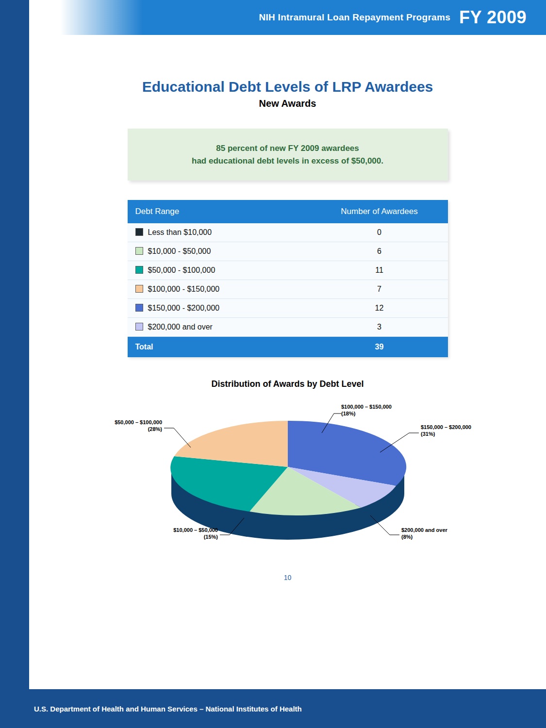NIH Intramural Loan Repayment Programs FY 2009
Educational Debt Levels of LRP Awardees
New Awards
85 percent of new FY 2009 awardees
had educational debt levels in excess of $50,000.
| Debt Range | Number of Awardees |
| --- | --- |
| Less than $10,000 | 0 |
| $10,000 - $50,000 | 6 |
| $50,000 - $100,000 | 11 |
| $100,000 - $150,000 | 7 |
| $150,000 - $200,000 | 12 |
| $200,000 and over | 3 |
| Total | 39 |
Distribution of Awards by Debt Level
$100,000 – $150,000 (18%) $150,000 – $200,000 (31%) $200,000 and over (8%) $10,000 – $50,000 (15%) $50,000 – $100,000 (28%)
10
U.S. Department of Health and Human Services – National Institutes of Health